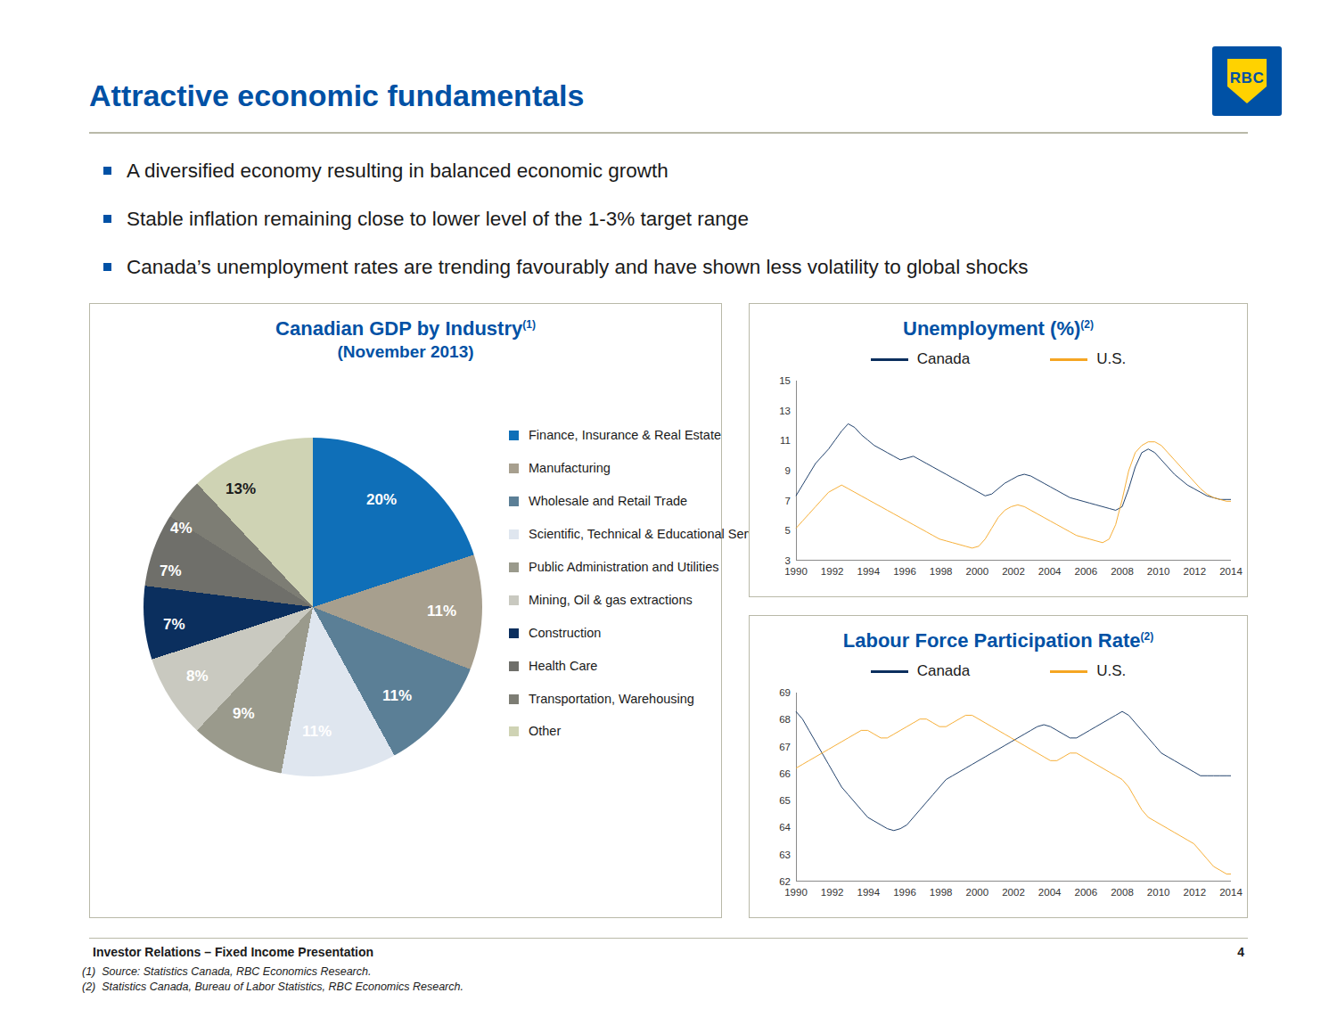RBC
Attractive economic fundamentals
A diversified economy resulting in balanced economic growth
Stable inflation remaining close to lower level of the 1-3% target range
Canada’s unemployment rates are trending favourably and have shown less volatility to global shocks
Canadian GDP by Industry(1) (November 2013)
20% 11% 11% 11% 9% 8% 7% 7% 4% 13%
Finance, Insurance & Real Estate
Manufacturing
Wholesale and Retail Trade
Scientific, Technical & Educational Serv.
Public Administration and Utilities
Mining, Oil & gas extractions
Construction
Health Care
Transportation, Warehousing
Other
Unemployment (%)(2)
Canada U.S.
15 13 11 9 7 5 3 1990 1992 1994 1996 1998 2000 2002 2004 2006 2008 2010 2012 2014
Labour Force Participation Rate(2)
Canada U.S.
69 68 67 66 65 64 63 62 1990 1992 1994 1996 1998 2000 2002 2004 2006 2008 2010 2012 2014
Investor Relations – Fixed Income Presentation
4
(1) Source: Statistics Canada, RBC Economics Research.
(2) Statistics Canada, Bureau of Labor Statistics, RBC Economics Research.